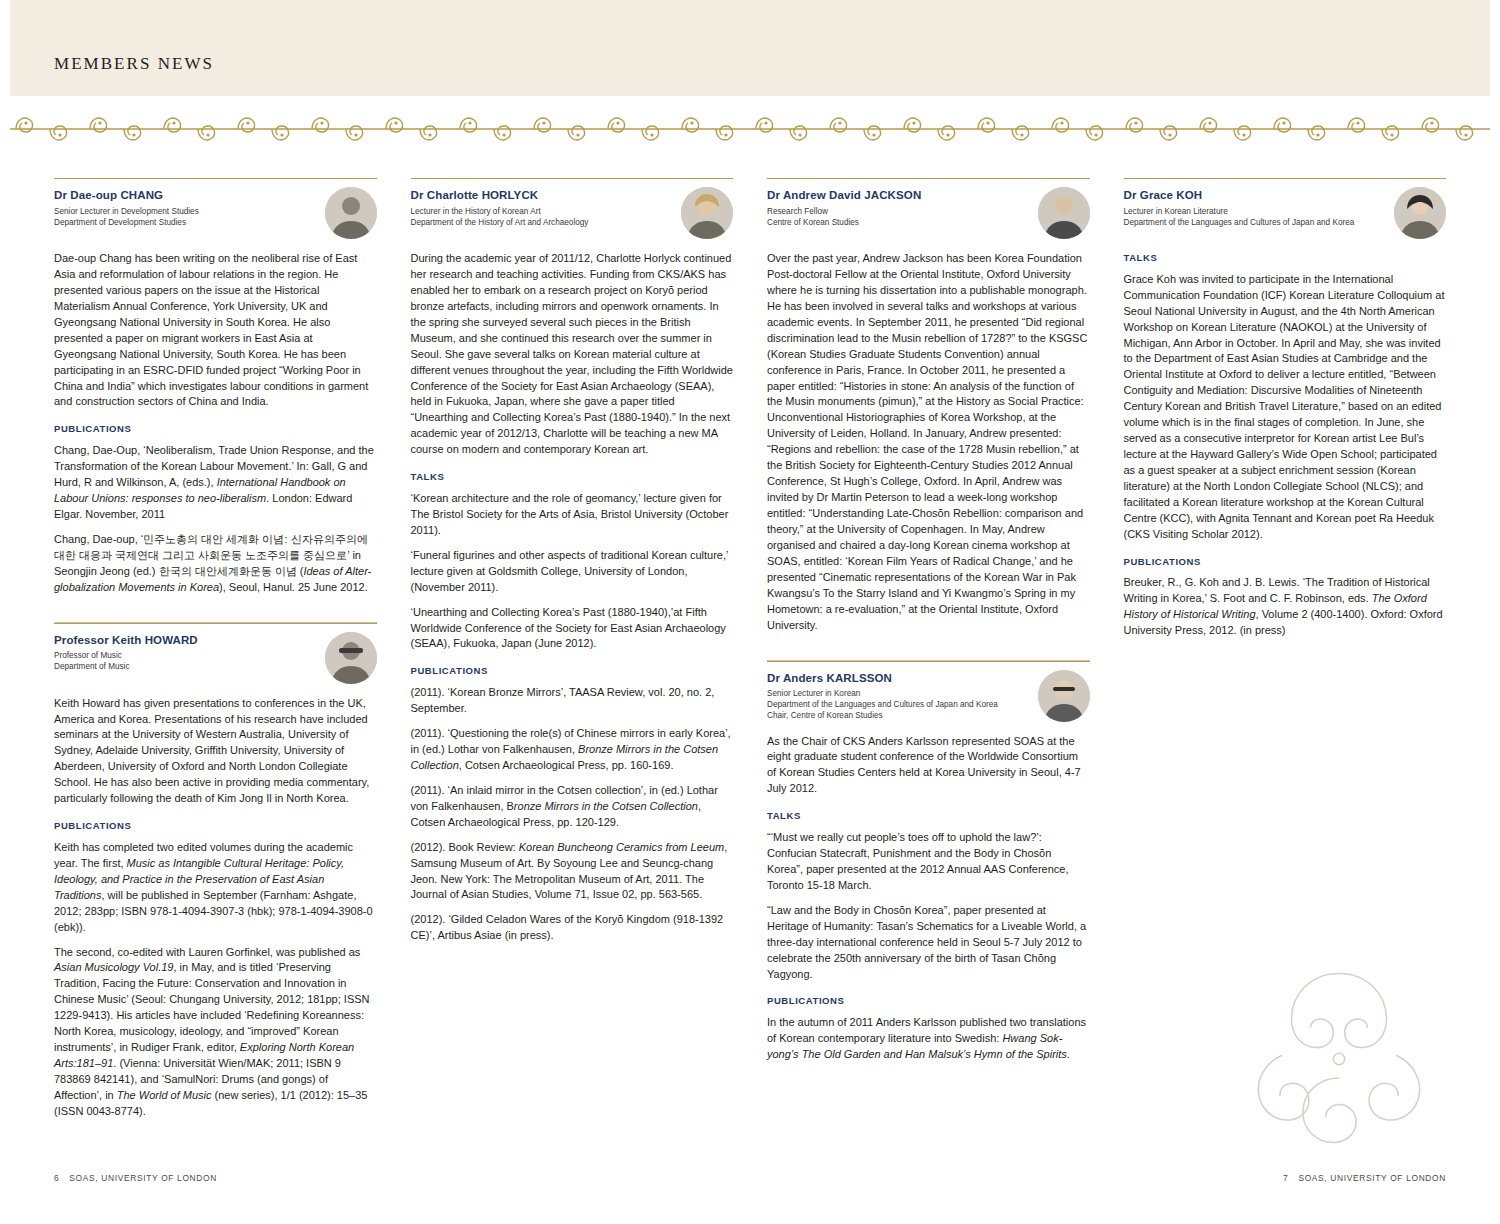Members News
Dr Dae-oup CHANG
Senior Lecturer in Development Studies
Department of Development Studies
Dae-oup Chang has been writing on the neoliberal rise of East Asia and reformulation of labour relations in the region. He presented various papers on the issue at the Historical Materialism Annual Conference, York University, UK and Gyeongsang National University in South Korea. He also presented a paper on migrant workers in East Asia at Gyeongsang National University, South Korea. He has been participating in an ESRC-DFID funded project “Working Poor in China and India” which investigates labour conditions in garment and construction sectors of China and India.
Publications
Chang, Dae-Oup, ‘Neoliberalism, Trade Union Response, and the Transformation of the Korean Labour Movement.’ In: Gall, G and Hurd, R and Wilkinson, A, (eds.), International Handbook on Labour Unions: responses to neo-liberalism. London: Edward Elgar. November, 2011
Chang, Dae-oup, ‘민주노총의 대안 세계화 이념: 신자유의주의에 대한 대응과 국제연대 그리고 사회운동 노조주의를 중심으로’ in Seongjin Jeong (ed.) 한국의 대안세계화운동 이념 (Ideas of Alter-globalization Movements in Korea), Seoul, Hanul. 25 June 2012.
Professor Keith HOWARD
Professor of Music
Department of Music
Keith Howard has given presentations to conferences in the UK, America and Korea. Presentations of his research have included seminars at the University of Western Australia, University of Sydney, Adelaide University, Griffith University, University of Aberdeen, University of Oxford and North London Collegiate School. He has also been active in providing media commentary, particularly following the death of Kim Jong Il in North Korea.
Publications
Keith has completed two edited volumes during the academic year. The first, Music as Intangible Cultural Heritage: Policy, Ideology, and Practice in the Preservation of East Asian Traditions, will be published in September (Farnham: Ashgate, 2012; 283pp; ISBN 978-1-4094-3907-3 (hbk); 978-1-4094-3908-0 (ebk)).
The second, co-edited with Lauren Gorfinkel, was published as Asian Musicology Vol.19, in May, and is titled ‘Preserving Tradition, Facing the Future: Conservation and Innovation in Chinese Music’ (Seoul: Chungang University, 2012; 181pp; ISSN 1229-9413). His articles have included ‘Redefining Koreanness: North Korea, musicology, ideology, and “improved” Korean instruments’, in Rudiger Frank, editor, Exploring North Korean Arts:181–91. (Vienna: Universität Wien/MAK; 2011; ISBN 9 783869 842141), and ‘SamulNori: Drums (and gongs) of Affection’, in The World of Music (new series), 1/1 (2012): 15–35 (ISSN 0043-8774).
Dr Charlotte HORLYCK
Lecturer in the History of Korean Art
Department of the History of Art and Archaeology
During the academic year of 2011/12, Charlotte Horlyck continued her research and teaching activities. Funding from CKS/AKS has enabled her to embark on a research project on Koryŏ period bronze artefacts, including mirrors and openwork ornaments. In the spring she surveyed several such pieces in the British Museum, and she continued this research over the summer in Seoul. She gave several talks on Korean material culture at different venues throughout the year, including the Fifth Worldwide Conference of the Society for East Asian Archaeology (SEAA), held in Fukuoka, Japan, where she gave a paper titled “Unearthing and Collecting Korea’s Past (1880-1940).” In the next academic year of 2012/13, Charlotte will be teaching a new MA course on modern and contemporary Korean art.
Talks
‘Korean architecture and the role of geomancy,’ lecture given for The Bristol Society for the Arts of Asia, Bristol University (October 2011).
‘Funeral figurines and other aspects of traditional Korean culture,’ lecture given at Goldsmith College, University of London, (November 2011).
‘Unearthing and Collecting Korea’s Past (1880-1940),’at Fifth Worldwide Conference of the Society for East Asian Archaeology (SEAA), Fukuoka, Japan (June 2012).
Publications
(2011). ‘Korean Bronze Mirrors’, TAASA Review, vol. 20, no. 2, September.
(2011). ‘Questioning the role(s) of Chinese mirrors in early Korea’, in (ed.) Lothar von Falkenhausen, Bronze Mirrors in the Cotsen Collection, Cotsen Archaeological Press, pp. 160-169.
(2011). ‘An inlaid mirror in the Cotsen collection’, in (ed.) Lothar von Falkenhausen, Bronze Mirrors in the Cotsen Collection, Cotsen Archaeological Press, pp. 120-129.
(2012). Book Review: Korean Buncheong Ceramics from Leeum, Samsung Museum of Art. By Soyoung Lee and Seuncg-chang Jeon. New York: The Metropolitan Museum of Art, 2011. The Journal of Asian Studies, Volume 71, Issue 02, pp. 563-565.
(2012). ‘Gilded Celadon Wares of the Koryŏ Kingdom (918-1392 CE)’, Artibus Asiae (in press).
Dr Andrew David JACKSON
Research Fellow
Centre of Korean Studies
Over the past year, Andrew Jackson has been Korea Foundation Post-doctoral Fellow at the Oriental Institute, Oxford University where he is turning his dissertation into a publishable monograph. He has been involved in several talks and workshops at various academic events. In September 2011, he presented “Did regional discrimination lead to the Musin rebellion of 1728?” to the KSGSC (Korean Studies Graduate Students Convention) annual conference in Paris, France. In October 2011, he presented a paper entitled: “Histories in stone: An analysis of the function of the Musin monuments (pimun),” at the History as Social Practice: Unconventional Historiographies of Korea Workshop, at the University of Leiden, Holland. In January, Andrew presented: “Regions and rebellion: the case of the 1728 Musin rebellion,” at the British Society for Eighteenth-Century Studies 2012 Annual Conference, St Hugh’s College, Oxford. In April, Andrew was invited by Dr Martin Peterson to lead a week-long workshop entitled: “Understanding Late-Chosŏn Rebellion: comparison and theory,” at the University of Copenhagen. In May, Andrew organised and chaired a day-long Korean cinema workshop at SOAS, entitled: ‘Korean Film Years of Radical Change,’ and he presented “Cinematic representations of the Korean War in Pak Kwangsu’s To the Starry Island and Yi Kwangmo’s Spring in my Hometown: a re-evaluation,” at the Oriental Institute, Oxford University.
Dr Anders KARLSSON
Senior Lecturer in Korean
Department of the Languages and Cultures of Japan and Korea
Chair, Centre of Korean Studies
As the Chair of CKS Anders Karlsson represented SOAS at the eight graduate student conference of the Worldwide Consortium of Korean Studies Centers held at Korea University in Seoul, 4-7 July 2012.
Talks
“‘Must we really cut people’s toes off to uphold the law?’: Confucian Statecraft, Punishment and the Body in Chosŏn Korea”, paper presented at the 2012 Annual AAS Conference, Toronto 15-18 March.
“Law and the Body in Chosŏn Korea”, paper presented at Heritage of Humanity: Tasan’s Schematics for a Liveable World, a three-day international conference held in Seoul 5-7 July 2012 to celebrate the 250th anniversary of the birth of Tasan Chŏng Yagyong.
Publications
In the autumn of 2011 Anders Karlsson published two translations of Korean contemporary literature into Swedish: Hwang Sok-yong’s The Old Garden and Han Malsuk’s Hymn of the Spirits.
Dr Grace KOH
Lecturer in Korean Literature
Department of the Languages and Cultures of Japan and Korea
Talks
Grace Koh was invited to participate in the International Communication Foundation (ICF) Korean Literature Colloquium at Seoul National University in August, and the 4th North American Workshop on Korean Literature (NAOKOL) at the University of Michigan, Ann Arbor in October. In April and May, she was invited to the Department of East Asian Studies at Cambridge and the Oriental Institute at Oxford to deliver a lecture entitled, “Between Contiguity and Mediation: Discursive Modalities of Nineteenth Century Korean and British Travel Literature,” based on an edited volume which is in the final stages of completion. In June, she served as a consecutive interpretor for Korean artist Lee Bul’s lecture at the Hayward Gallery’s Wide Open School; participated as a guest speaker at a subject enrichment session (Korean literature) at the North London Collegiate School (NLCS); and facilitated a Korean literature workshop at the Korean Cultural Centre (KCC), with Agnita Tennant and Korean poet Ra Heeduk (CKS Visiting Scholar 2012).
Publications
Breuker, R., G. Koh and J. B. Lewis. ‘The Tradition of Historical Writing in Korea,’ S. Foot and C. F. Robinson, eds. The Oxford History of Historical Writing, Volume 2 (400-1400). Oxford: Oxford University Press, 2012. (in press)
6 SOAS, UNIVERSITY OF LONDON
7 SOAS, UNIVERSITY OF LONDON